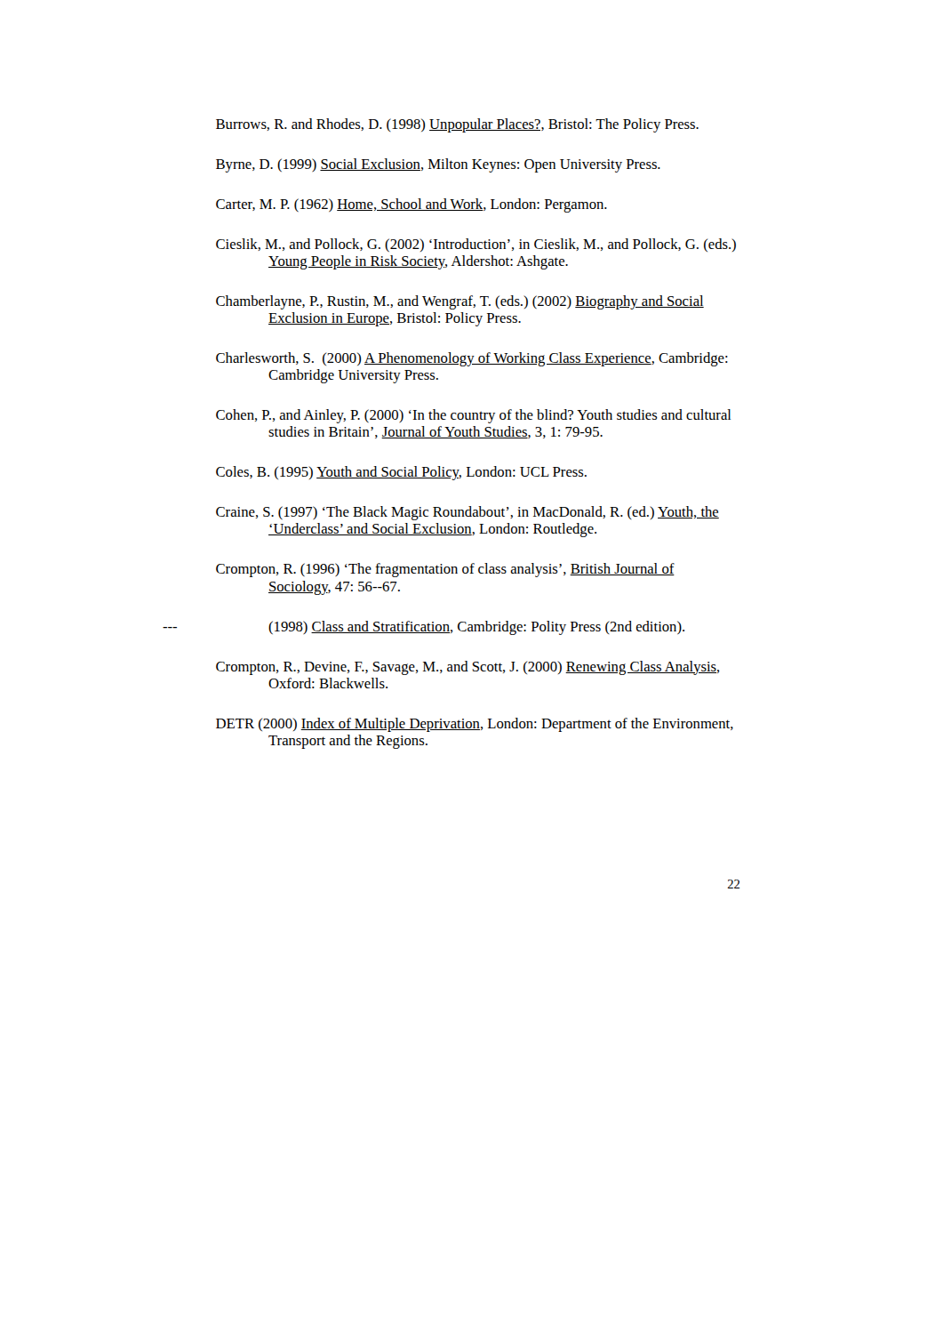Burrows, R. and Rhodes, D. (1998) Unpopular Places?, Bristol: The Policy Press.
Byrne, D. (1999) Social Exclusion, Milton Keynes: Open University Press.
Carter, M. P. (1962) Home, School and Work, London: Pergamon.
Cieslik, M., and Pollock, G. (2002) ‘Introduction’, in Cieslik, M., and Pollock, G. (eds.) Young People in Risk Society, Aldershot: Ashgate.
Chamberlayne, P., Rustin, M., and Wengraf, T. (eds.) (2002) Biography and Social Exclusion in Europe, Bristol: Policy Press.
Charlesworth, S. (2000) A Phenomenology of Working Class Experience, Cambridge: Cambridge University Press.
Cohen, P., and Ainley, P. (2000) ‘In the country of the blind? Youth studies and cultural studies in Britain’, Journal of Youth Studies, 3, 1: 79-95.
Coles, B. (1995) Youth and Social Policy, London: UCL Press.
Craine, S. (1997) ‘The Black Magic Roundabout’, in MacDonald, R. (ed.) Youth, the ‘Underclass’ and Social Exclusion, London: Routledge.
Crompton, R. (1996) ‘The fragmentation of class analysis’, British Journal of Sociology, 47: 56--67.
---(1998) Class and Stratification, Cambridge: Polity Press (2nd edition).
Crompton, R., Devine, F., Savage, M., and Scott, J. (2000) Renewing Class Analysis, Oxford: Blackwells.
DETR (2000) Index of Multiple Deprivation, London: Department of the Environment, Transport and the Regions.
22